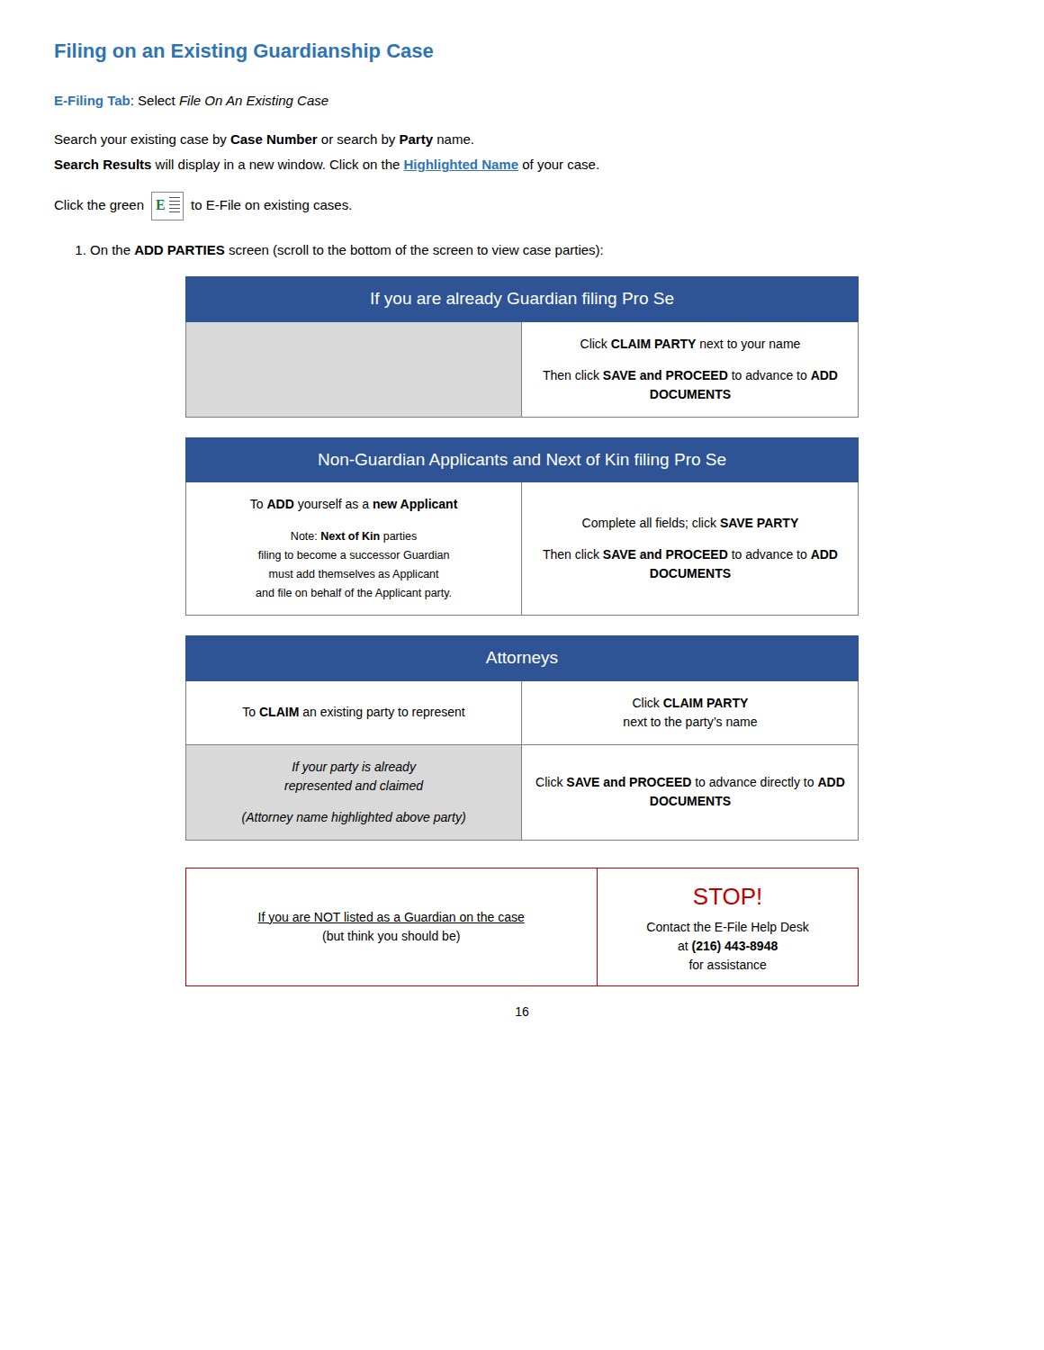Filing on an Existing Guardianship Case
E-Filing Tab: Select File On An Existing Case
Search your existing case by Case Number or search by Party name.
Search Results will display in a new window. Click on the Highlighted Name of your case.
Click the green to E-File on existing cases.
On the ADD PARTIES screen (scroll to the bottom of the screen to view case parties):
| If you are already Guardian filing Pro Se |
| --- |
| | Click CLAIM PARTY next to your name Then click SAVE and PROCEED to advance to ADD DOCUMENTS |
| Non-Guardian Applicants and Next of Kin filing Pro Se |
| --- |
| To ADD yourself as a new Applicant Note: Next of Kin parties filing to become a successor Guardian must add themselves as Applicant and file on behalf of the Applicant party. | Complete all fields; click SAVE PARTY Then click SAVE and PROCEED to advance to ADD DOCUMENTS |
| Attorneys |
| --- |
| To CLAIM an existing party to represent | Click CLAIM PARTY next to the party’s name |
| If your party is already represented and claimed (Attorney name highlighted above party) | Click SAVE and PROCEED to advance directly to ADD DOCUMENTS |
| If you are NOT listed as a Guardian on the case (but think you should be) | STOP! Contact the E-File Help Desk at (216) 443-8948 for assistance |
16